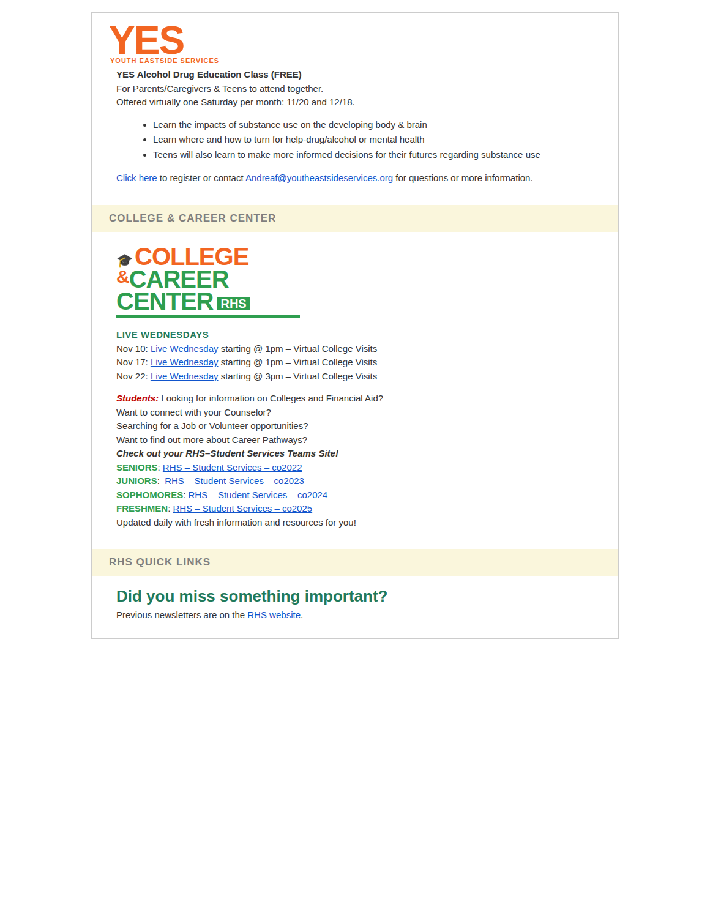YES
YOUTH EASTSIDE SERVICES
YES Alcohol Drug Education Class (FREE)
For Parents/Caregivers & Teens to attend together.
Offered virtually one Saturday per month: 11/20 and 12/18.
Learn the impacts of substance use on the developing body & brain
Learn where and how to turn for help-drug/alcohol or mental health
Teens will also learn to make more informed decisions for their futures regarding substance use
Click here to register or contact Andreaf@youtheastsideservices.org for questions or more information.
COLLEGE & CAREER CENTER
🎓COLLEGE
&CAREER
CENTER RHS
LIVE WEDNESDAYS
Nov 10: Live Wednesday starting @ 1pm – Virtual College Visits
Nov 17: Live Wednesday starting @ 1pm – Virtual College Visits
Nov 22: Live Wednesday starting @ 3pm – Virtual College Visits
Students: Looking for information on Colleges and Financial Aid?
Want to connect with your Counselor?
Searching for a Job or Volunteer opportunities?
Want to find out more about Career Pathways?
Check out your RHS–Student Services Teams Site!
SENIORS: RHS – Student Services – co2022
JUNIORS: RHS – Student Services – co2023
SOPHOMORES: RHS – Student Services – co2024
FRESHMEN: RHS – Student Services – co2025
Updated daily with fresh information and resources for you!
RHS QUICK LINKS
Did you miss something important?
Previous newsletters are on the RHS website.